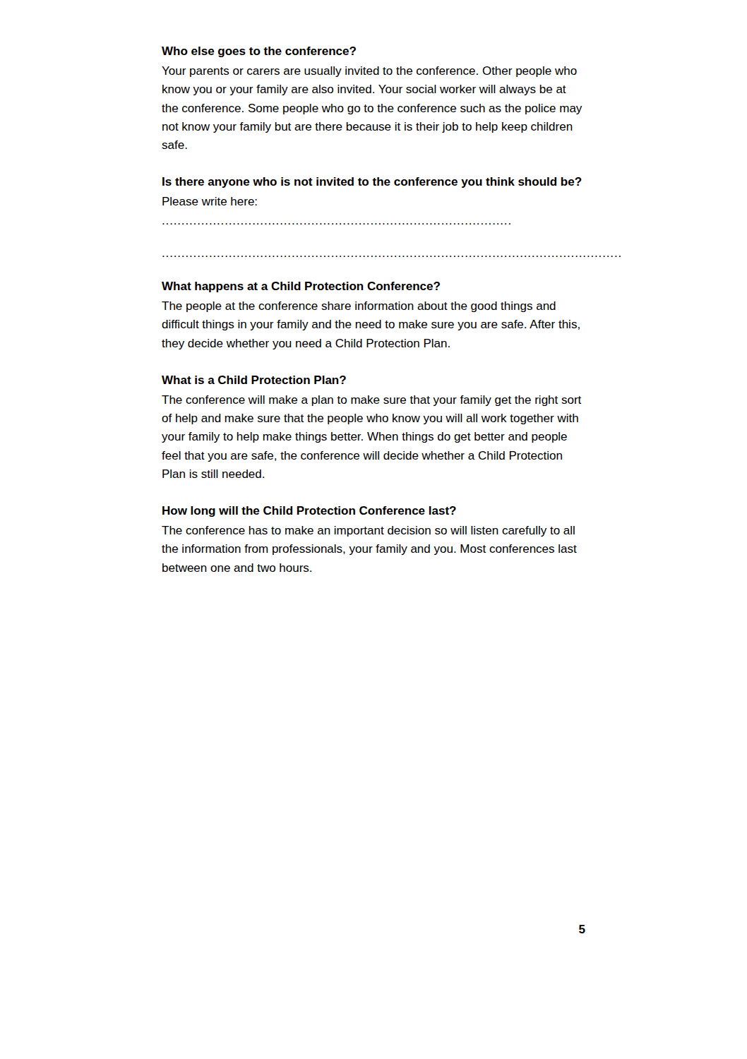Who else goes to the conference?
Your parents or carers are usually invited to the conference. Other people who know you or your family are also invited. Your social worker will always be at the conference. Some people who go to the conference such as the police may not know your family but are there because it is their job to help keep children safe.
Is there anyone who is not invited to the conference you think should be?
Please write here: .........................................................................................
.....................................................................................................................
What happens at a Child Protection Conference?
The people at the conference share information about the good things and difficult things in your family and the need to make sure you are safe. After this, they decide whether you need a Child Protection Plan.
What is a Child Protection Plan?
The conference will make a plan to make sure that your family get the right sort of help and make sure that the people who know you will all work together with your family to help make things better. When things do get better and people feel that you are safe, the conference will decide whether a Child Protection Plan is still needed.
How long will the Child Protection Conference last?
The conference has to make an important decision so will listen carefully to all the information from professionals, your family and you. Most conferences last between one and two hours.
5